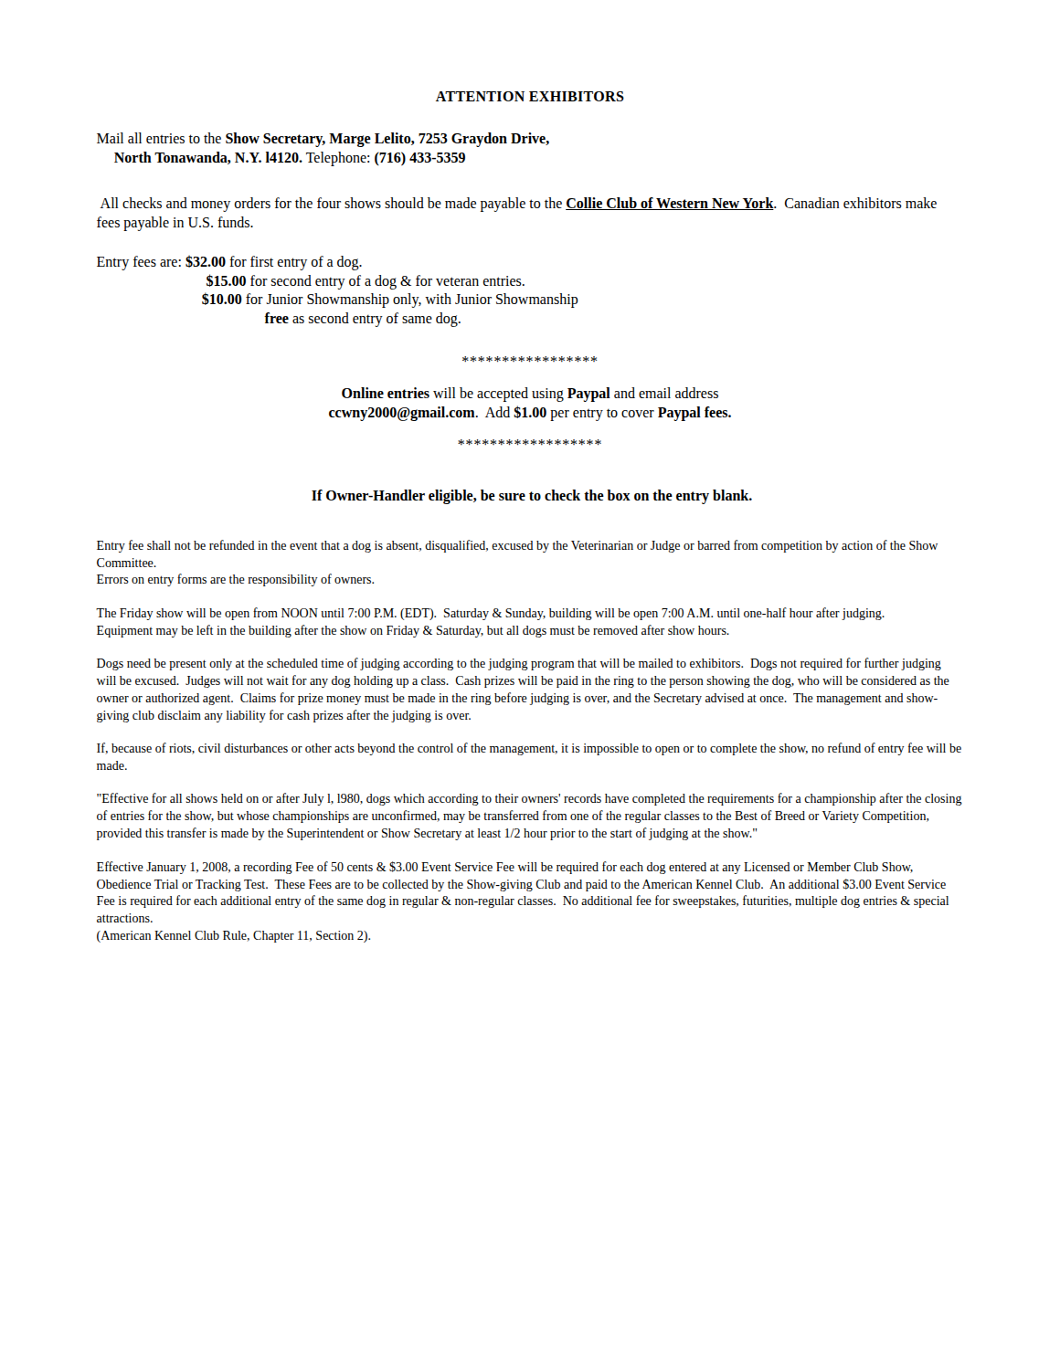ATTENTION EXHIBITORS
Mail all entries to the Show Secretary, Marge Lelito, 7253 Graydon Drive, North Tonawanda, N.Y. l4120. Telephone: (716) 433-5359
All checks and money orders for the four shows should be made payable to the Collie Club of Western New York. Canadian exhibitors make fees payable in U.S. funds.
Entry fees are: $32.00 for first entry of a dog. $15.00 for second entry of a dog & for veteran entries. $10.00 for Junior Showmanship only, with Junior Showmanship free as second entry of same dog.
*****************
Online entries will be accepted using Paypal and email address
ccwny2000@gmail.com. Add $1.00 per entry to cover Paypal fees.
******************
If Owner-Handler eligible, be sure to check the box on the entry blank.
Entry fee shall not be refunded in the event that a dog is absent, disqualified, excused by the Veterinarian or Judge or barred from competition by action of the Show Committee.
Errors on entry forms are the responsibility of owners.
The Friday show will be open from NOON until 7:00 P.M. (EDT). Saturday & Sunday, building will be open 7:00 A.M. until one-half hour after judging.
Equipment may be left in the building after the show on Friday & Saturday, but all dogs must be removed after show hours.
Dogs need be present only at the scheduled time of judging according to the judging program that will be mailed to exhibitors. Dogs not required for further judging will be excused. Judges will not wait for any dog holding up a class. Cash prizes will be paid in the ring to the person showing the dog, who will be considered as the owner or authorized agent. Claims for prize money must be made in the ring before judging is over, and the Secretary advised at once. The management and show-giving club disclaim any liability for cash prizes after the judging is over.
If, because of riots, civil disturbances or other acts beyond the control of the management, it is impossible to open or to complete the show, no refund of entry fee will be made.
"Effective for all shows held on or after July l, l980, dogs which according to their owners' records have completed the requirements for a championship after the closing of entries for the show, but whose championships are unconfirmed, may be transferred from one of the regular classes to the Best of Breed or Variety Competition, provided this transfer is made by the Superintendent or Show Secretary at least 1/2 hour prior to the start of judging at the show."
Effective January 1, 2008, a recording Fee of 50 cents & $3.00 Event Service Fee will be required for each dog entered at any Licensed or Member Club Show, Obedience Trial or Tracking Test. These Fees are to be collected by the Show-giving Club and paid to the American Kennel Club. An additional $3.00 Event Service Fee is required for each additional entry of the same dog in regular & non-regular classes. No additional fee for sweepstakes, futurities, multiple dog entries & special attractions.
(American Kennel Club Rule, Chapter 11, Section 2).